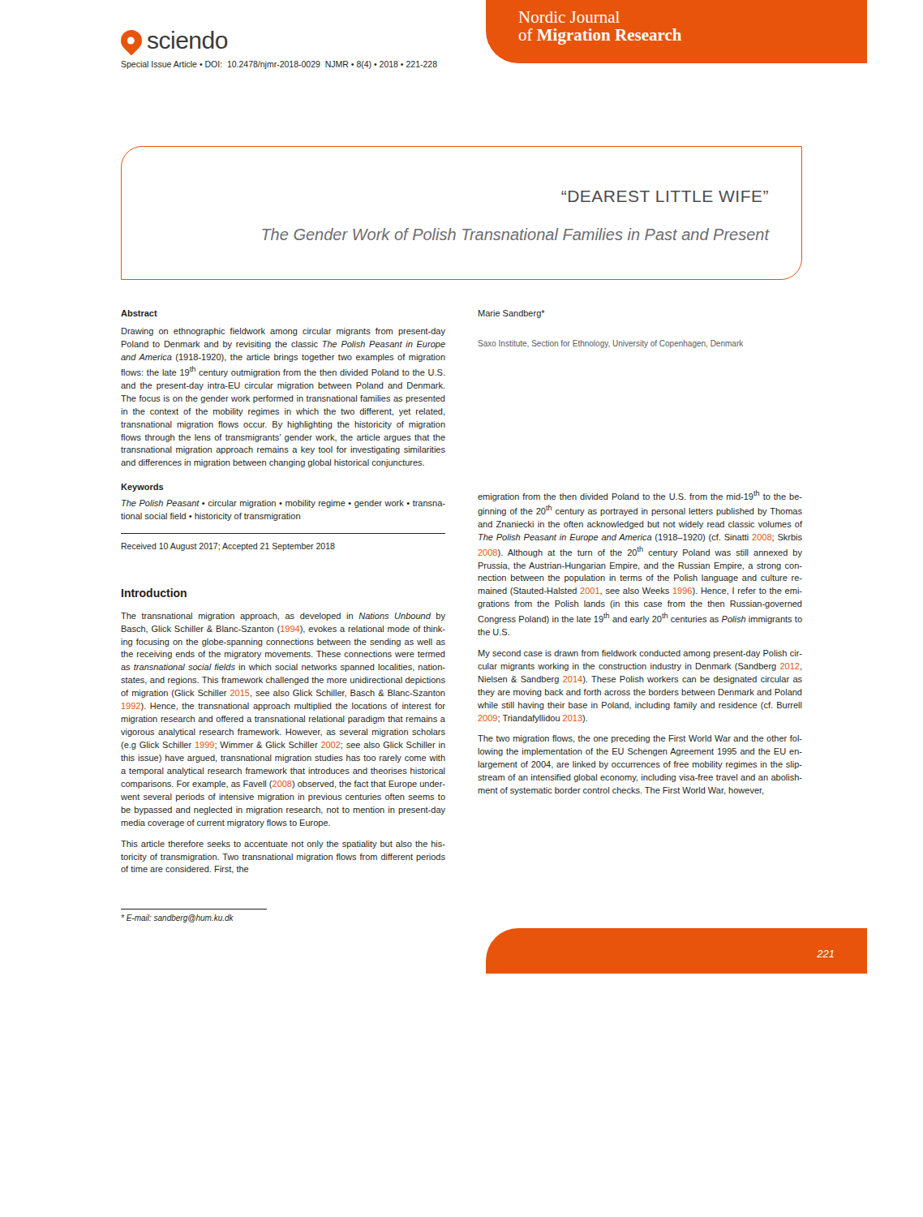sciendo
Special Issue Article • DOI: 10.2478/njmr-2018-0029 NJMR • 8(4) • 2018 • 221-228
Nordic Journal
of Migration Research
“DEAREST LITTLE WIFE”
The Gender Work of Polish Transnational Families in Past and Present
Abstract
Drawing on ethnographic fieldwork among circular migrants from present-day Poland to Denmark and by revisiting the classic The Polish Peasant in Europe and America (1918-1920), the article brings together two examples of migration flows: the late 19th century outmigration from the then divided Poland to the U.S. and the present-day intra-EU circular migration between Poland and Denmark. The focus is on the gender work performed in transnational families as presented in the context of the mobility regimes in which the two different, yet related, transnational migration flows occur. By highlighting the historicity of migration flows through the lens of transmigrants’ gender work, the article argues that the transnational migration approach remains a key tool for investigating similarities and differences in migration between changing global historical conjunctures.
Keywords
The Polish Peasant • circular migration • mobility regime • gender work • transnational social field • historicity of transmigration
Received 10 August 2017; Accepted 21 September 2018
Introduction
The transnational migration approach, as developed in Nations Unbound by Basch, Glick Schiller & Blanc-Szanton (1994), evokes a relational mode of thinking focusing on the globe-spanning connections between the sending as well as the receiving ends of the migratory movements. These connections were termed as transnational social fields in which social networks spanned localities, nation-states, and regions. This framework challenged the more unidirectional depictions of migration (Glick Schiller 2015, see also Glick Schiller, Basch & Blanc-Szanton 1992). Hence, the transnational approach multiplied the locations of interest for migration research and offered a transnational relational paradigm that remains a vigorous analytical research framework. However, as several migration scholars (e.g Glick Schiller 1999; Wimmer & Glick Schiller 2002; see also Glick Schiller in this issue) have argued, transnational migration studies has too rarely come with a temporal analytical research framework that introduces and theorises historical comparisons. For example, as Favell (2008) observed, the fact that Europe underwent several periods of intensive migration in previous centuries often seems to be bypassed and neglected in migration research, not to mention in present-day media coverage of current migratory flows to Europe.
This article therefore seeks to accentuate not only the spatiality but also the historicity of transmigration. Two transnational migration flows from different periods of time are considered. First, the
Marie Sandberg*
Saxo Institute, Section for Ethnology, University of Copenhagen, Denmark
emigration from the then divided Poland to the U.S. from the mid-19th to the beginning of the 20th century as portrayed in personal letters published by Thomas and Znaniecki in the often acknowledged but not widely read classic volumes of The Polish Peasant in Europe and America (1918–1920) (cf. Sinatti 2008; Skrbis 2008). Although at the turn of the 20th century Poland was still annexed by Prussia, the Austrian-Hungarian Empire, and the Russian Empire, a strong connection between the population in terms of the Polish language and culture remained (Stauted-Halsted 2001, see also Weeks 1996). Hence, I refer to the emigrations from the Polish lands (in this case from the then Russian-governed Congress Poland) in the late 19th and early 20th centuries as Polish immigrants to the U.S.
My second case is drawn from fieldwork conducted among present-day Polish circular migrants working in the construction industry in Denmark (Sandberg 2012, Nielsen & Sandberg 2014). These Polish workers can be designated circular as they are moving back and forth across the borders between Denmark and Poland while still having their base in Poland, including family and residence (cf. Burrell 2009; Triandafyllidou 2013).
The two migration flows, the one preceding the First World War and the other following the implementation of the EU Schengen Agreement 1995 and the EU enlargement of 2004, are linked by occurrences of free mobility regimes in the slipstream of an intensified global economy, including visa-free travel and an abolishment of systematic border control checks. The First World War, however,
* E-mail: sandberg@hum.ku.dk
221